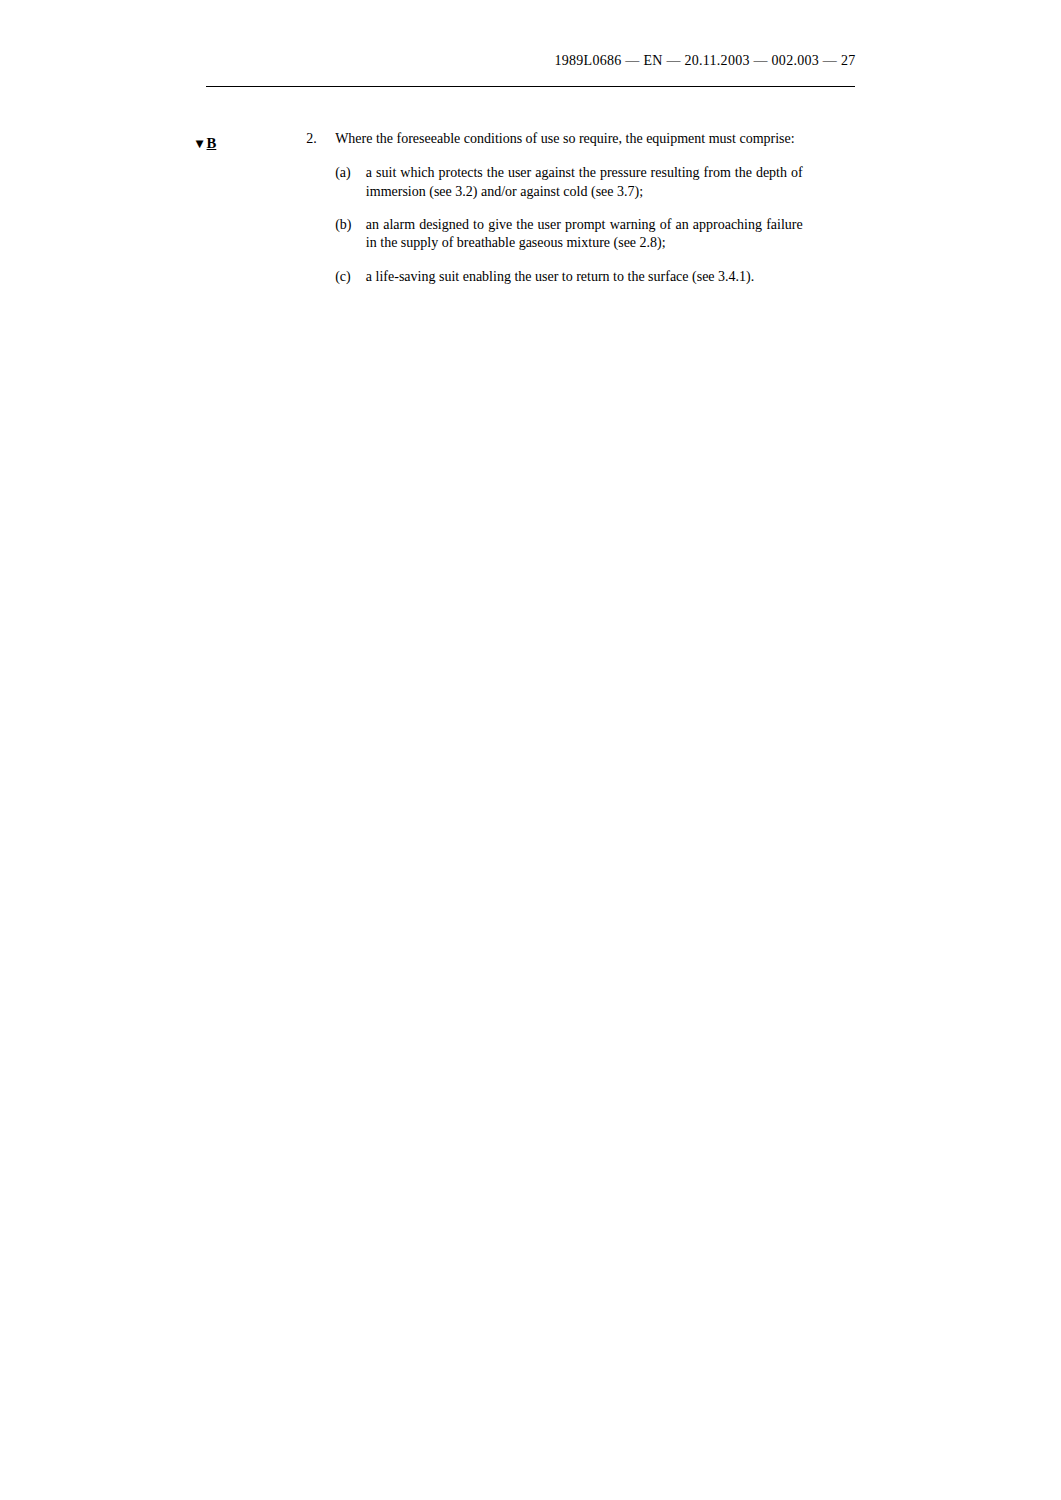1989L0686 — EN — 20.11.2003 — 002.003 — 27
▼B
2.
Where the foreseeable conditions of use so require, the equipment must comprise:
(a)
a suit which protects the user against the pressure resulting from the depth of immersion (see 3.2) and/or against cold (see 3.7);
(b)
an alarm designed to give the user prompt warning of an approaching failure in the supply of breathable gaseous mixture (see 2.8);
(c)
a life-saving suit enabling the user to return to the surface (see 3.4.1).